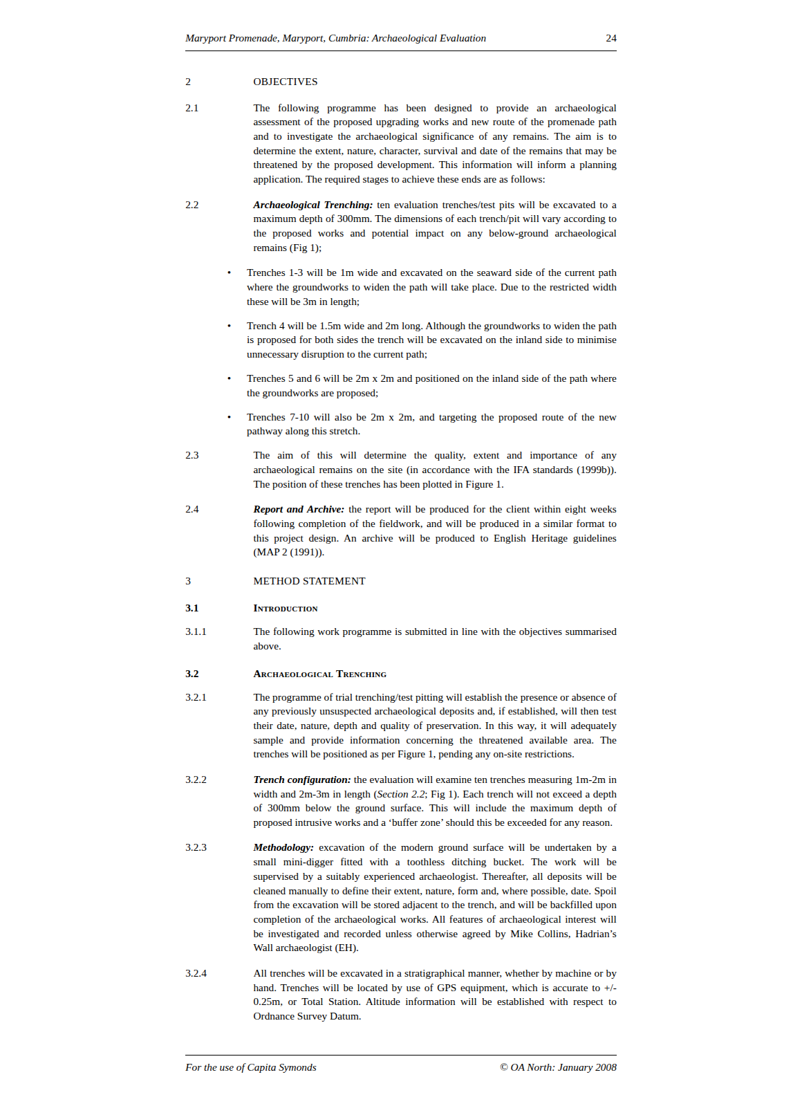Maryport Promenade, Maryport, Cumbria: Archaeological Evaluation 24
2 OBJECTIVES
2.1 The following programme has been designed to provide an archaeological assessment of the proposed upgrading works and new route of the promenade path and to investigate the archaeological significance of any remains. The aim is to determine the extent, nature, character, survival and date of the remains that may be threatened by the proposed development. This information will inform a planning application. The required stages to achieve these ends are as follows:
2.2 Archaeological Trenching: ten evaluation trenches/test pits will be excavated to a maximum depth of 300mm. The dimensions of each trench/pit will vary according to the proposed works and potential impact on any below-ground archaeological remains (Fig 1);
Trenches 1-3 will be 1m wide and excavated on the seaward side of the current path where the groundworks to widen the path will take place. Due to the restricted width these will be 3m in length;
Trench 4 will be 1.5m wide and 2m long. Although the groundworks to widen the path is proposed for both sides the trench will be excavated on the inland side to minimise unnecessary disruption to the current path;
Trenches 5 and 6 will be 2m x 2m and positioned on the inland side of the path where the groundworks are proposed;
Trenches 7-10 will also be 2m x 2m, and targeting the proposed route of the new pathway along this stretch.
2.3 The aim of this will determine the quality, extent and importance of any archaeological remains on the site (in accordance with the IFA standards (1999b)). The position of these trenches has been plotted in Figure 1.
2.4 Report and Archive: the report will be produced for the client within eight weeks following completion of the fieldwork, and will be produced in a similar format to this project design. An archive will be produced to English Heritage guidelines (MAP 2 (1991)).
3 METHOD STATEMENT
3.1 Introduction
3.1.1 The following work programme is submitted in line with the objectives summarised above.
3.2 Archaeological Trenching
3.2.1 The programme of trial trenching/test pitting will establish the presence or absence of any previously unsuspected archaeological deposits and, if established, will then test their date, nature, depth and quality of preservation. In this way, it will adequately sample and provide information concerning the threatened available area. The trenches will be positioned as per Figure 1, pending any on-site restrictions.
3.2.2 Trench configuration: the evaluation will examine ten trenches measuring 1m-2m in width and 2m-3m in length (Section 2.2; Fig 1). Each trench will not exceed a depth of 300mm below the ground surface. This will include the maximum depth of proposed intrusive works and a ‘buffer zone’ should this be exceeded for any reason.
3.2.3 Methodology: excavation of the modern ground surface will be undertaken by a small mini-digger fitted with a toothless ditching bucket. The work will be supervised by a suitably experienced archaeologist. Thereafter, all deposits will be cleaned manually to define their extent, nature, form and, where possible, date. Spoil from the excavation will be stored adjacent to the trench, and will be backfilled upon completion of the archaeological works. All features of archaeological interest will be investigated and recorded unless otherwise agreed by Mike Collins, Hadrian’s Wall archaeologist (EH).
3.2.4 All trenches will be excavated in a stratigraphical manner, whether by machine or by hand. Trenches will be located by use of GPS equipment, which is accurate to +/- 0.25m, or Total Station. Altitude information will be established with respect to Ordnance Survey Datum.
For the use of Capita Symonds © OA North: January 2008